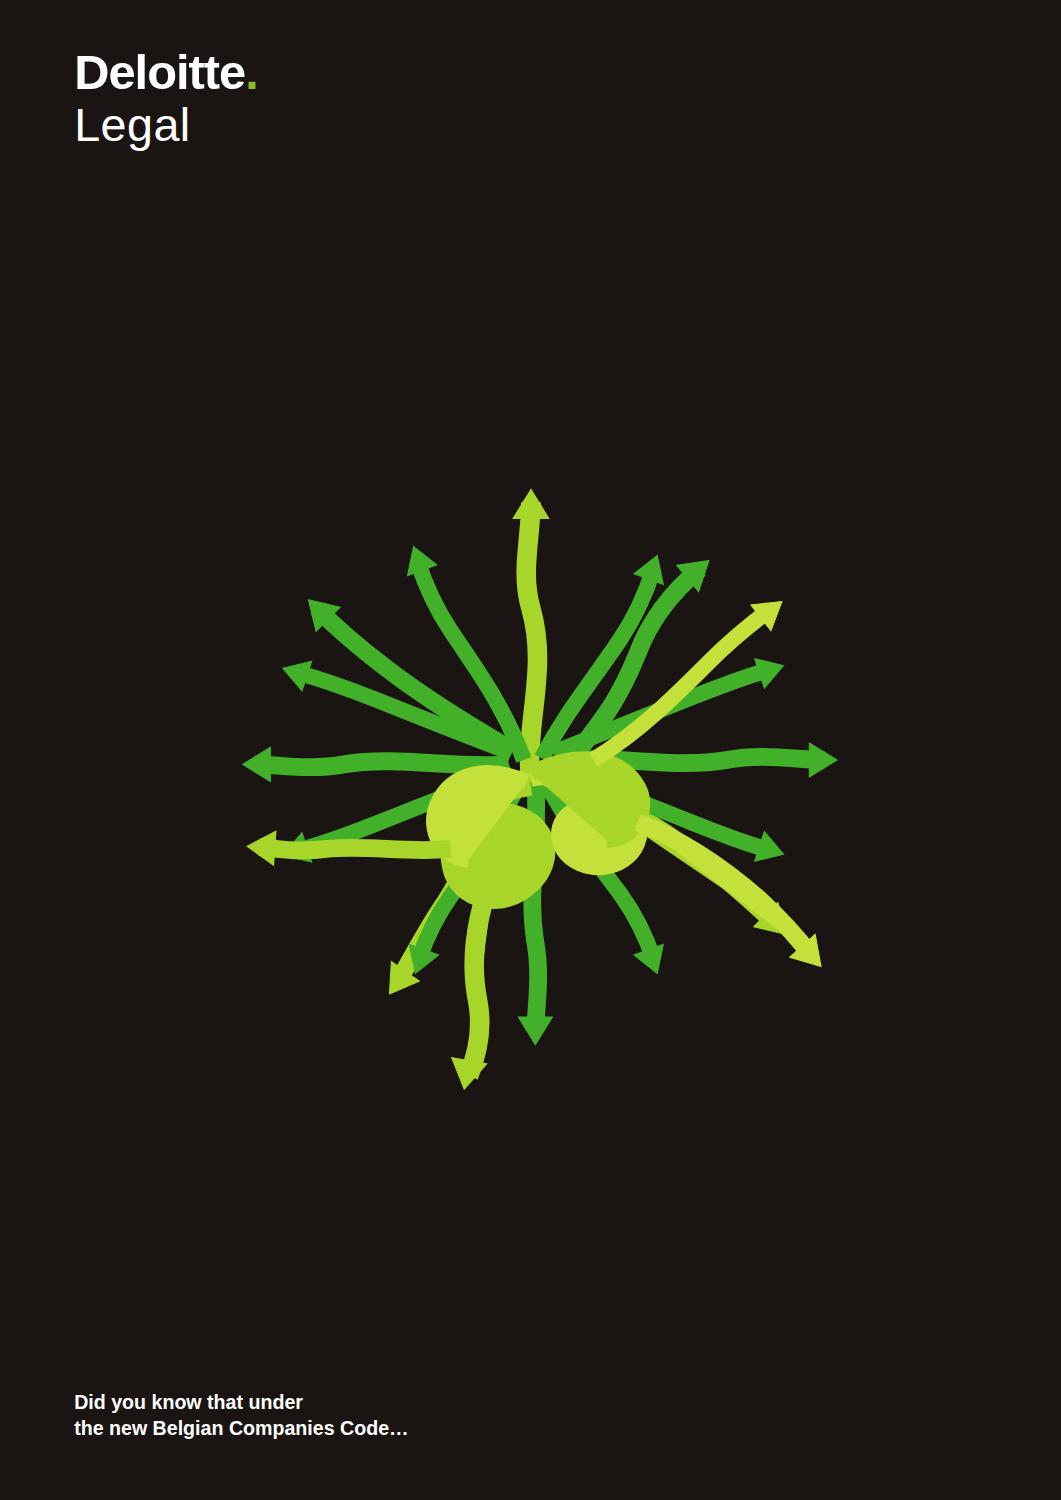Deloitte. Legal
Did you know that under
the new Belgian Companies Code…